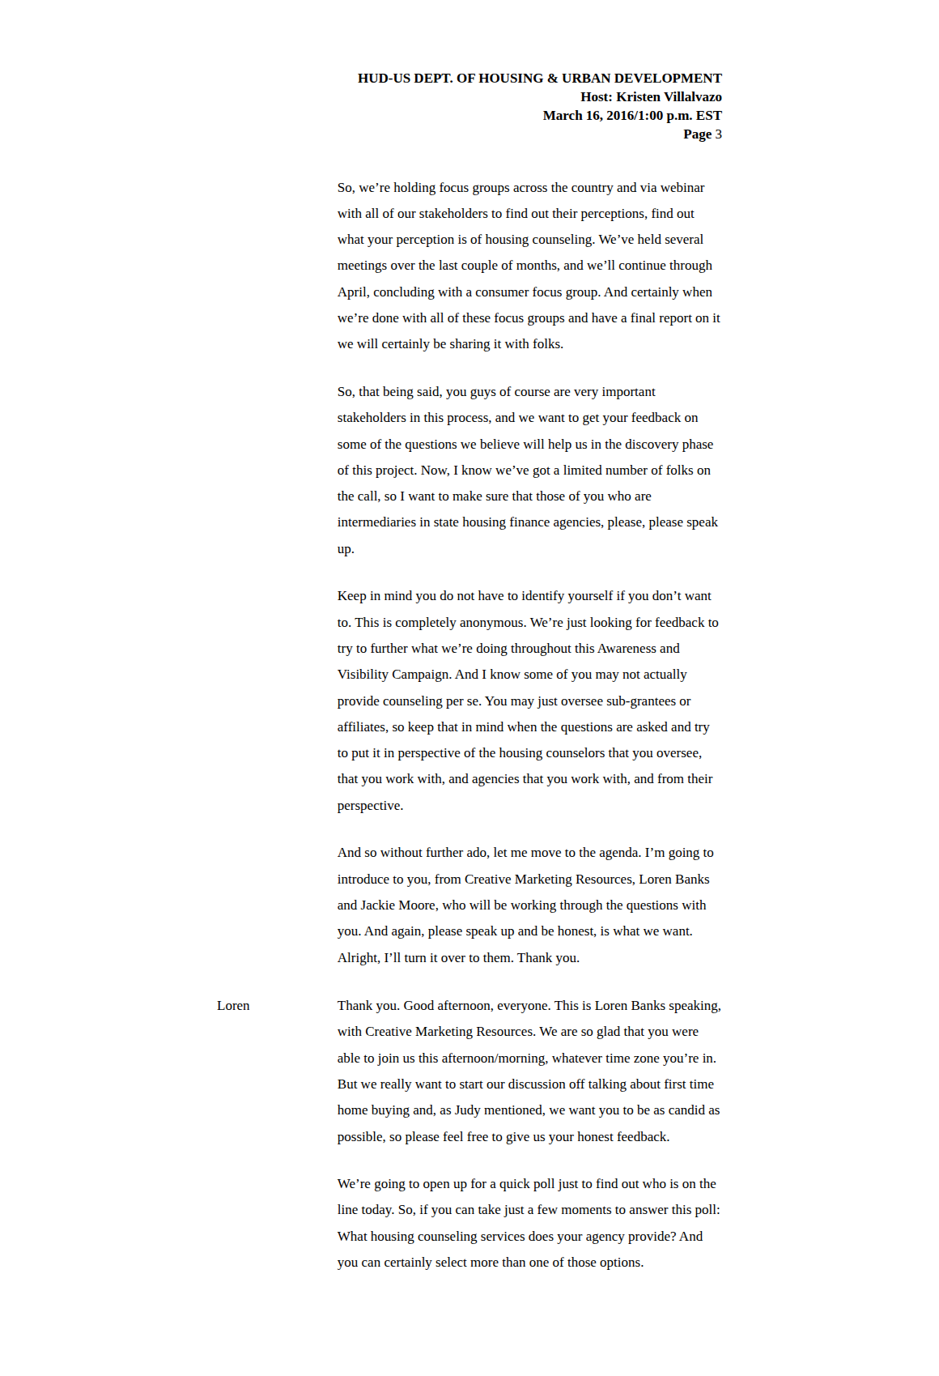HUD-US DEPT. OF HOUSING & URBAN DEVELOPMENT Host: Kristen Villalvazo March 16, 2016/1:00 p.m. EST Page 3
So, we’re holding focus groups across the country and via webinar with all of our stakeholders to find out their perceptions, find out what your perception is of housing counseling. We’ve held several meetings over the last couple of months, and we’ll continue through April, concluding with a consumer focus group. And certainly when we’re done with all of these focus groups and have a final report on it we will certainly be sharing it with folks.
So, that being said, you guys of course are very important stakeholders in this process, and we want to get your feedback on some of the questions we believe will help us in the discovery phase of this project. Now, I know we’ve got a limited number of folks on the call, so I want to make sure that those of you who are intermediaries in state housing finance agencies, please, please speak up.
Keep in mind you do not have to identify yourself if you don’t want to. This is completely anonymous. We’re just looking for feedback to try to further what we’re doing throughout this Awareness and Visibility Campaign. And I know some of you may not actually provide counseling per se. You may just oversee sub-grantees or affiliates, so keep that in mind when the questions are asked and try to put it in perspective of the housing counselors that you oversee, that you work with, and agencies that you work with, and from their perspective.
And so without further ado, let me move to the agenda. I’m going to introduce to you, from Creative Marketing Resources, Loren Banks and Jackie Moore, who will be working through the questions with you. And again, please speak up and be honest, is what we want. Alright, I’ll turn it over to them. Thank you.
Loren
Thank you. Good afternoon, everyone. This is Loren Banks speaking, with Creative Marketing Resources. We are so glad that you were able to join us this afternoon/morning, whatever time zone you’re in. But we really want to start our discussion off talking about first time home buying and, as Judy mentioned, we want you to be as candid as possible, so please feel free to give us your honest feedback.
We’re going to open up for a quick poll just to find out who is on the line today. So, if you can take just a few moments to answer this poll: What housing counseling services does your agency provide? And you can certainly select more than one of those options.